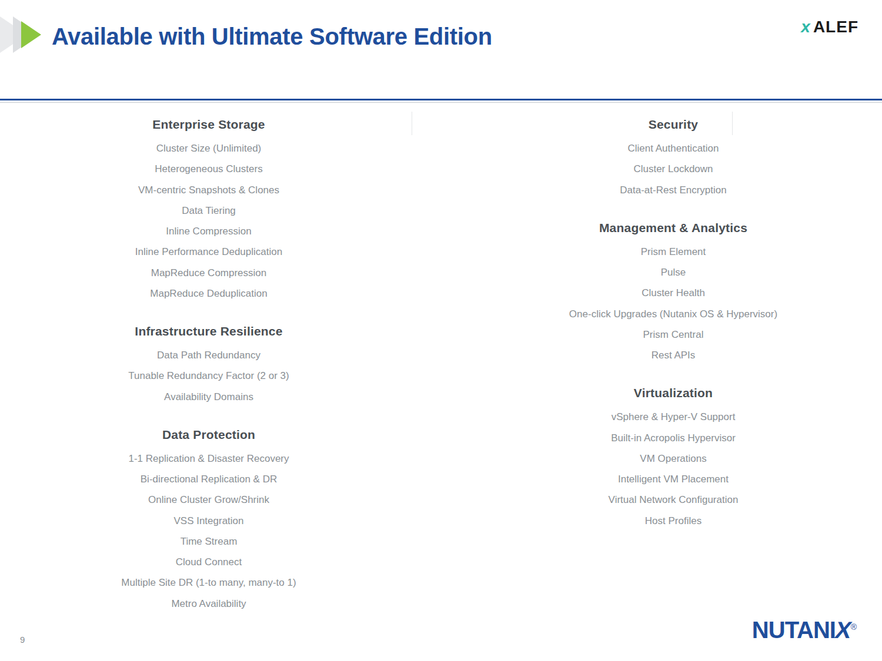Available with Ultimate Software Edition
x ALEF
Enterprise Storage
Cluster Size (Unlimited)
Heterogeneous Clusters
VM-centric Snapshots & Clones
Data Tiering
Inline Compression
Inline Performance Deduplication
MapReduce Compression
MapReduce Deduplication
Infrastructure Resilience
Data Path Redundancy
Tunable Redundancy Factor (2 or 3)
Availability Domains
Data Protection
1-1 Replication & Disaster Recovery
Bi-directional Replication & DR
Online Cluster Grow/Shrink
VSS Integration
Time Stream
Cloud Connect
Multiple Site DR (1-to many, many-to 1)
Metro Availability
Security
Client Authentication
Cluster Lockdown
Data-at-Rest Encryption
Management & Analytics
Prism Element
Pulse
Cluster Health
One-click Upgrades (Nutanix OS & Hypervisor)
Prism Central
Rest APIs
Virtualization
vSphere & Hyper-V Support
Built-in Acropolis Hypervisor
VM Operations
Intelligent VM Placement
Virtual Network Configuration
Host Profiles
9
NUTANIX®